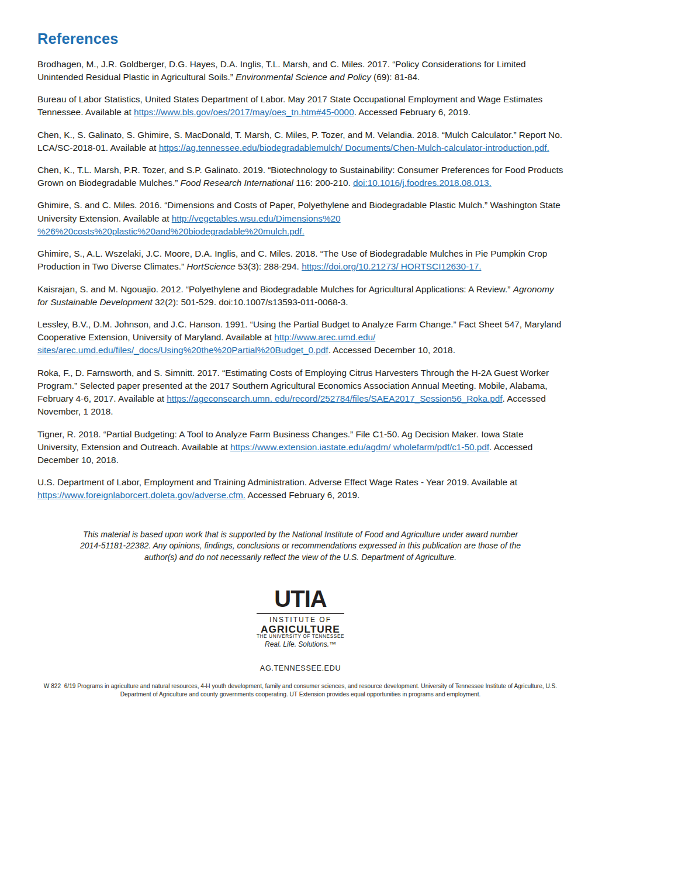References
Brodhagen, M., J.R. Goldberger, D.G. Hayes, D.A. Inglis, T.L. Marsh, and C. Miles. 2017. “Policy Considerations for Limited Unintended Residual Plastic in Agricultural Soils.” Environmental Science and Policy (69): 81-84.
Bureau of Labor Statistics, United States Department of Labor. May 2017 State Occupational Employment and Wage Estimates Tennessee. Available at https://www.bls.gov/oes/2017/may/oes_tn.htm#45-0000. Accessed February 6, 2019.
Chen, K., S. Galinato, S. Ghimire, S. MacDonald, T. Marsh, C. Miles, P. Tozer, and M. Velandia. 2018. “Mulch Calculator.” Report No. LCA/SC-2018-01. Available at https://ag.tennessee.edu/biodegradablemulch/ Documents/Chen-Mulch-calculator-introduction.pdf.
Chen, K., T.L. Marsh, P.R. Tozer, and S.P. Galinato. 2019. “Biotechnology to Sustainability: Consumer Preferences for Food Products Grown on Biodegradable Mulches.” Food Research International 116: 200-210. doi:10.1016/j.foodres.2018.08.013.
Ghimire, S. and C. Miles. 2016. “Dimensions and Costs of Paper, Polyethylene and Biodegradable Plastic Mulch.” Washington State University Extension. Available at http://vegetables.wsu.edu/Dimensions%20 %26%20costs%20plastic%20and%20biodegradable%20mulch.pdf.
Ghimire, S., A.L. Wszelaki, J.C. Moore, D.A. Inglis, and C. Miles. 2018. “The Use of Biodegradable Mulches in Pie Pumpkin Crop Production in Two Diverse Climates.” HortScience 53(3): 288-294. https://doi.org/10.21273/ HORTSCI12630-17.
Kaisrajan, S. and M. Ngouajio. 2012. “Polyethylene and Biodegradable Mulches for Agricultural Applications: A Review.” Agronomy for Sustainable Development 32(2): 501-529. doi:10.1007/s13593-011-0068-3.
Lessley, B.V., D.M. Johnson, and J.C. Hanson. 1991. “Using the Partial Budget to Analyze Farm Change.” Fact Sheet 547, Maryland Cooperative Extension, University of Maryland. Available at http://www.arec.umd.edu/ sites/arec.umd.edu/files/_docs/Using%20the%20Partial%20Budget_0.pdf. Accessed December 10, 2018.
Roka, F., D. Farnsworth, and S. Simnitt. 2017. “Estimating Costs of Employing Citrus Harvesters Through the H-2A Guest Worker Program.” Selected paper presented at the 2017 Southern Agricultural Economics Association Annual Meeting. Mobile, Alabama, February 4-6, 2017. Available at https://ageconsearch.umn. edu/record/252784/files/SAEA2017_Session56_Roka.pdf. Accessed November, 1 2018.
Tigner, R. 2018. “Partial Budgeting: A Tool to Analyze Farm Business Changes.” File C1-50. Ag Decision Maker. Iowa State University, Extension and Outreach. Available at https://www.extension.iastate.edu/agdm/ wholefarm/pdf/c1-50.pdf. Accessed December 10, 2018.
U.S. Department of Labor, Employment and Training Administration. Adverse Effect Wage Rates - Year 2019. Available at https://www.foreignlaborcert.doleta.gov/adverse.cfm. Accessed February 6, 2019.
This material is based upon work that is supported by the National Institute of Food and Agriculture under award number 2014-51181-22382. Any opinions, findings, conclusions or recommendations expressed in this publication are those of the author(s) and do not necessarily reflect the view of the U.S. Department of Agriculture.
UTIA
INSTITUTE OF
AGRICULTURE
THE UNIVERSITY OF TENNESSEE
Real. Life. Solutions.™
AG.TENNESSEE.EDU
W 822 6/19 Programs in agriculture and natural resources, 4-H youth development, family and consumer sciences, and resource development. University of Tennessee Institute of Agriculture, U.S. Department of Agriculture and county governments cooperating. UT Extension provides equal opportunities in programs and employment.